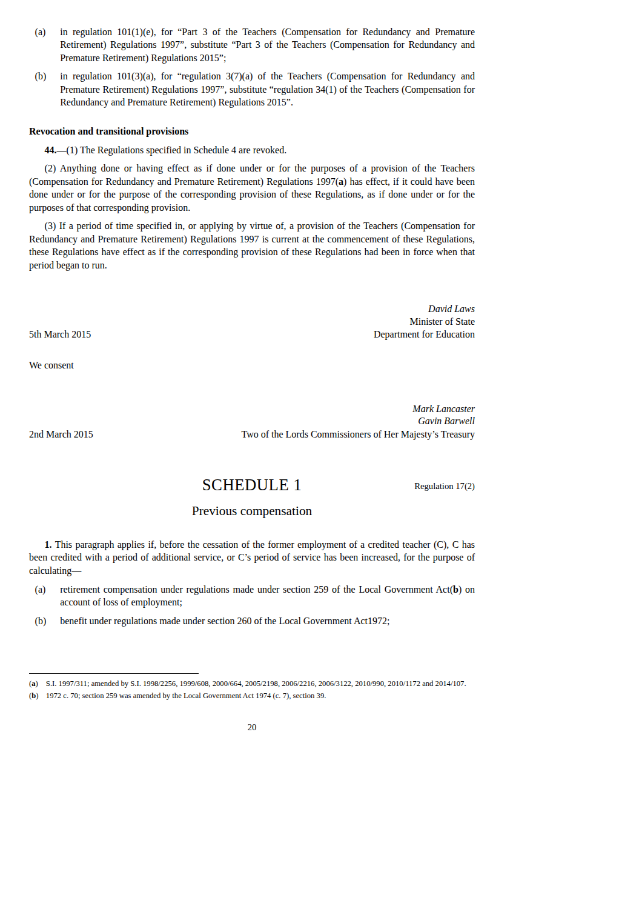(a) in regulation 101(1)(e), for “Part 3 of the Teachers (Compensation for Redundancy and Premature Retirement) Regulations 1997”, substitute “Part 3 of the Teachers (Compensation for Redundancy and Premature Retirement) Regulations 2015”;
(b) in regulation 101(3)(a), for “regulation 3(7)(a) of the Teachers (Compensation for Redundancy and Premature Retirement) Regulations 1997”, substitute “regulation 34(1) of the Teachers (Compensation for Redundancy and Premature Retirement) Regulations 2015”.
Revocation and transitional provisions
44.—(1) The Regulations specified in Schedule 4 are revoked.
(2) Anything done or having effect as if done under or for the purposes of a provision of the Teachers (Compensation for Redundancy and Premature Retirement) Regulations 1997(a) has effect, if it could have been done under or for the purpose of the corresponding provision of these Regulations, as if done under or for the purposes of that corresponding provision.
(3) If a period of time specified in, or applying by virtue of, a provision of the Teachers (Compensation for Redundancy and Premature Retirement) Regulations 1997 is current at the commencement of these Regulations, these Regulations have effect as if the corresponding provision of these Regulations had been in force when that period began to run.
David Laws
Minister of State
5th March 2015
Department for Education
We consent
Mark Lancaster
Gavin Barwell
2nd March 2015
Two of the Lords Commissioners of Her Majesty’s Treasury
SCHEDULE 1
Regulation 17(2)
Previous compensation
1. This paragraph applies if, before the cessation of the former employment of a credited teacher (C), C has been credited with a period of additional service, or C’s period of service has been increased, for the purpose of calculating—
(a) retirement compensation under regulations made under section 259 of the Local Government Act(b) on account of loss of employment;
(b) benefit under regulations made under section 260 of the Local Government Act1972;
(a) S.I. 1997/311; amended by S.I. 1998/2256, 1999/608, 2000/664, 2005/2198, 2006/2216, 2006/3122, 2010/990, 2010/1172 and 2014/107.
(b) 1972 c. 70; section 259 was amended by the Local Government Act 1974 (c. 7), section 39.
20